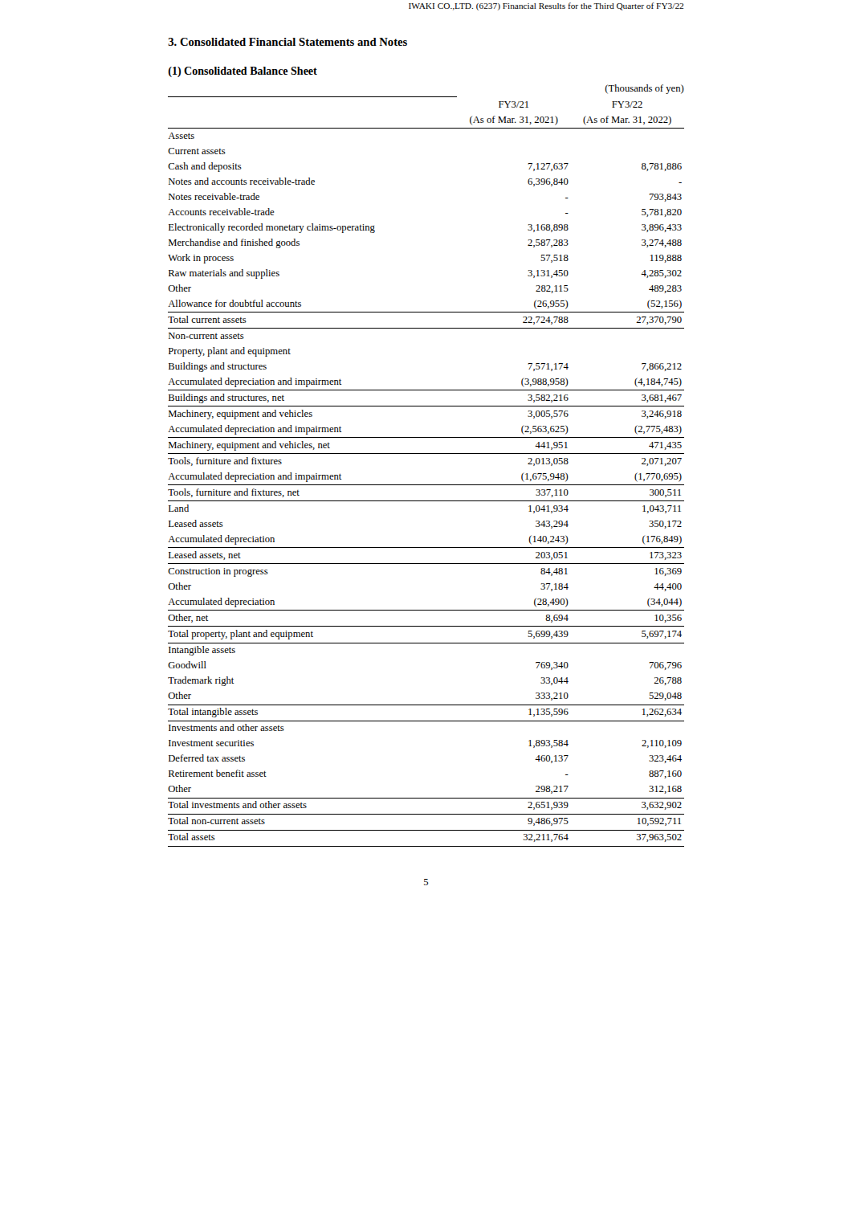IWAKI CO.,LTD. (6237) Financial Results for the Third Quarter of FY3/22
3. Consolidated Financial Statements and Notes
(1) Consolidated Balance Sheet
(Thousands of yen)
| | FY3/21 | FY3/22 |
| | (As of Mar. 31, 2021) | (As of Mar. 31, 2022) |
| Assets | | |
| Current assets | | |
| Cash and deposits | 7,127,637 | 8,781,886 |
| Notes and accounts receivable-trade | 6,396,840 | - |
| Notes receivable-trade | - | 793,843 |
| Accounts receivable-trade | - | 5,781,820 |
| Electronically recorded monetary claims-operating | 3,168,898 | 3,896,433 |
| Merchandise and finished goods | 2,587,283 | 3,274,488 |
| Work in process | 57,518 | 119,888 |
| Raw materials and supplies | 3,131,450 | 4,285,302 |
| Other | 282,115 | 489,283 |
| Allowance for doubtful accounts | (26,955) | (52,156) |
| Total current assets | 22,724,788 | 27,370,790 |
| Non-current assets | | |
| Property, plant and equipment | | |
| Buildings and structures | 7,571,174 | 7,866,212 |
| Accumulated depreciation and impairment | (3,988,958) | (4,184,745) |
| Buildings and structures, net | 3,582,216 | 3,681,467 |
| Machinery, equipment and vehicles | 3,005,576 | 3,246,918 |
| Accumulated depreciation and impairment | (2,563,625) | (2,775,483) |
| Machinery, equipment and vehicles, net | 441,951 | 471,435 |
| Tools, furniture and fixtures | 2,013,058 | 2,071,207 |
| Accumulated depreciation and impairment | (1,675,948) | (1,770,695) |
| Tools, furniture and fixtures, net | 337,110 | 300,511 |
| Land | 1,041,934 | 1,043,711 |
| Leased assets | 343,294 | 350,172 |
| Accumulated depreciation | (140,243) | (176,849) |
| Leased assets, net | 203,051 | 173,323 |
| Construction in progress | 84,481 | 16,369 |
| Other | 37,184 | 44,400 |
| Accumulated depreciation | (28,490) | (34,044) |
| Other, net | 8,694 | 10,356 |
| Total property, plant and equipment | 5,699,439 | 5,697,174 |
| Intangible assets | | |
| Goodwill | 769,340 | 706,796 |
| Trademark right | 33,044 | 26,788 |
| Other | 333,210 | 529,048 |
| Total intangible assets | 1,135,596 | 1,262,634 |
| Investments and other assets | | |
| Investment securities | 1,893,584 | 2,110,109 |
| Deferred tax assets | 460,137 | 323,464 |
| Retirement benefit asset | - | 887,160 |
| Other | 298,217 | 312,168 |
| Total investments and other assets | 2,651,939 | 3,632,902 |
| Total non-current assets | 9,486,975 | 10,592,711 |
| Total assets | 32,211,764 | 37,963,502 |
5